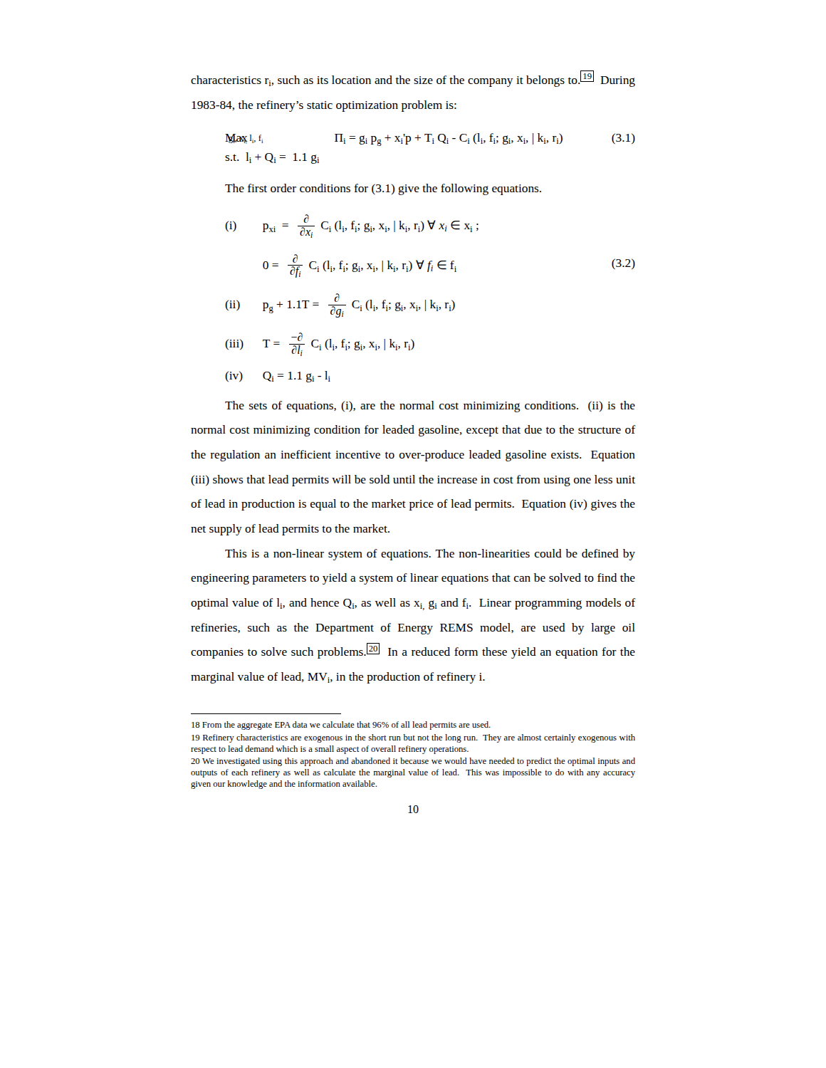characteristics ri, such as its location and the size of the company it belongs to.19 During 1983-84, the refinery’s static optimization problem is:
Max Πi = gi pg + xi'p + Ti Qi - Ci (li, fi; gi, xi, | ki, ri)(3.1)
gi, xi, li, fi
s.t. li + Qi = 1.1 gi
The first order conditions for (3.1) give the following equations.
(i) pxi = ∂∂xi Ci (li, fi; gi, xi, | ki, ri) ∀ xi ∈ xi ;
0 = ∂∂fi Ci (li, fi; gi, xi, | ki, ri) ∀ fi ∈ fi(3.2)
(ii) pg + 1.1T = ∂∂gi Ci (li, fi; gi, xi, | ki, ri)
(iii) T = −∂∂li Ci (li, fi; gi, xi, | ki, ri)
(iv) Qi = 1.1 gi - li
The sets of equations, (i), are the normal cost minimizing conditions. (ii) is the normal cost minimizing condition for leaded gasoline, except that due to the structure of the regulation an inefficient incentive to over-produce leaded gasoline exists. Equation (iii) shows that lead permits will be sold until the increase in cost from using one less unit of lead in production is equal to the market price of lead permits. Equation (iv) gives the net supply of lead permits to the market.
This is a non-linear system of equations. The non-linearities could be defined by engineering parameters to yield a system of linear equations that can be solved to find the optimal value of li, and hence Qi, as well as xi, gi and fi. Linear programming models of refineries, such as the Department of Energy REMS model, are used by large oil companies to solve such problems.20 In a reduced form these yield an equation for the marginal value of lead, MVi, in the production of refinery i.
18 From the aggregate EPA data we calculate that 96% of all lead permits are used.
19 Refinery characteristics are exogenous in the short run but not the long run. They are almost certainly exogenous with respect to lead demand which is a small aspect of overall refinery operations.
20 We investigated using this approach and abandoned it because we would have needed to predict the optimal inputs and outputs of each refinery as well as calculate the marginal value of lead. This was impossible to do with any accuracy given our knowledge and the information available.
10